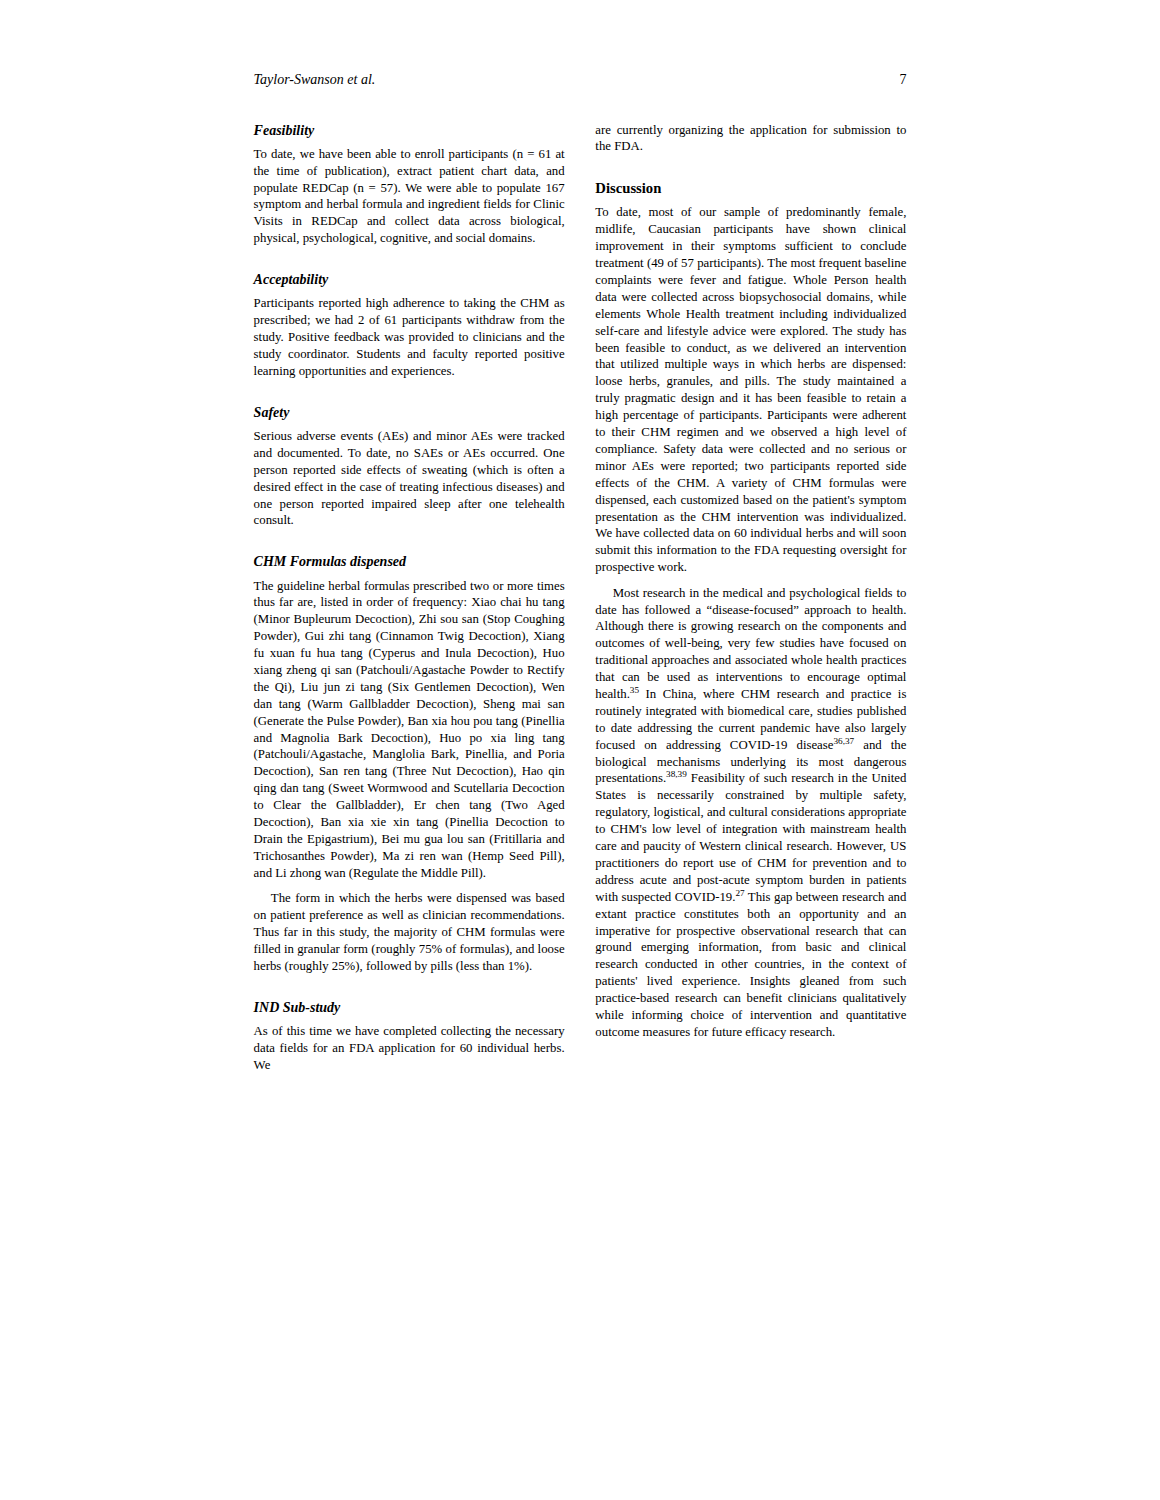Taylor-Swanson et al.
7
Feasibility
To date, we have been able to enroll participants (n = 61 at the time of publication), extract patient chart data, and populate REDCap (n = 57). We were able to populate 167 symptom and herbal formula and ingredient fields for Clinic Visits in REDCap and collect data across biological, physical, psychological, cognitive, and social domains.
Acceptability
Participants reported high adherence to taking the CHM as prescribed; we had 2 of 61 participants withdraw from the study. Positive feedback was provided to clinicians and the study coordinator. Students and faculty reported positive learning opportunities and experiences.
Safety
Serious adverse events (AEs) and minor AEs were tracked and documented. To date, no SAEs or AEs occurred. One person reported side effects of sweating (which is often a desired effect in the case of treating infectious diseases) and one person reported impaired sleep after one telehealth consult.
CHM Formulas dispensed
The guideline herbal formulas prescribed two or more times thus far are, listed in order of frequency: Xiao chai hu tang (Minor Bupleurum Decoction), Zhi sou san (Stop Coughing Powder), Gui zhi tang (Cinnamon Twig Decoction), Xiang fu xuan fu hua tang (Cyperus and Inula Decoction), Huo xiang zheng qi san (Patchouli/Agastache Powder to Rectify the Qi), Liu jun zi tang (Six Gentlemen Decoction), Wen dan tang (Warm Gallbladder Decoction), Sheng mai san (Generate the Pulse Powder), Ban xia hou pou tang (Pinellia and Magnolia Bark Decoction), Huo po xia ling tang (Patchouli/Agastache, Manglolia Bark, Pinellia, and Poria Decoction), San ren tang (Three Nut Decoction), Hao qin qing dan tang (Sweet Wormwood and Scutellaria Decoction to Clear the Gallbladder), Er chen tang (Two Aged Decoction), Ban xia xie xin tang (Pinellia Decoction to Drain the Epigastrium), Bei mu gua lou san (Fritillaria and Trichosanthes Powder), Ma zi ren wan (Hemp Seed Pill), and Li zhong wan (Regulate the Middle Pill).
The form in which the herbs were dispensed was based on patient preference as well as clinician recommendations. Thus far in this study, the majority of CHM formulas were filled in granular form (roughly 75% of formulas), and loose herbs (roughly 25%), followed by pills (less than 1%).
IND Sub-study
As of this time we have completed collecting the necessary data fields for an FDA application for 60 individual herbs. We
are currently organizing the application for submission to the FDA.
Discussion
To date, most of our sample of predominantly female, midlife, Caucasian participants have shown clinical improvement in their symptoms sufficient to conclude treatment (49 of 57 participants). The most frequent baseline complaints were fever and fatigue. Whole Person health data were collected across biopsychosocial domains, while elements Whole Health treatment including individualized self-care and lifestyle advice were explored. The study has been feasible to conduct, as we delivered an intervention that utilized multiple ways in which herbs are dispensed: loose herbs, granules, and pills. The study maintained a truly pragmatic design and it has been feasible to retain a high percentage of participants. Participants were adherent to their CHM regimen and we observed a high level of compliance. Safety data were collected and no serious or minor AEs were reported; two participants reported side effects of the CHM. A variety of CHM formulas were dispensed, each customized based on the patient's symptom presentation as the CHM intervention was individualized. We have collected data on 60 individual herbs and will soon submit this information to the FDA requesting oversight for prospective work.
Most research in the medical and psychological fields to date has followed a “disease-focused” approach to health. Although there is growing research on the components and outcomes of well-being, very few studies have focused on traditional approaches and associated whole health practices that can be used as interventions to encourage optimal health.35 In China, where CHM research and practice is routinely integrated with biomedical care, studies published to date addressing the current pandemic have also largely focused on addressing COVID-19 disease36,37 and the biological mechanisms underlying its most dangerous presentations.38,39 Feasibility of such research in the United States is necessarily constrained by multiple safety, regulatory, logistical, and cultural considerations appropriate to CHM's low level of integration with mainstream health care and paucity of Western clinical research. However, US practitioners do report use of CHM for prevention and to address acute and post-acute symptom burden in patients with suspected COVID-19.27 This gap between research and extant practice constitutes both an opportunity and an imperative for prospective observational research that can ground emerging information, from basic and clinical research conducted in other countries, in the context of patients' lived experience. Insights gleaned from such practice-based research can benefit clinicians qualitatively while informing choice of intervention and quantitative outcome measures for future efficacy research.